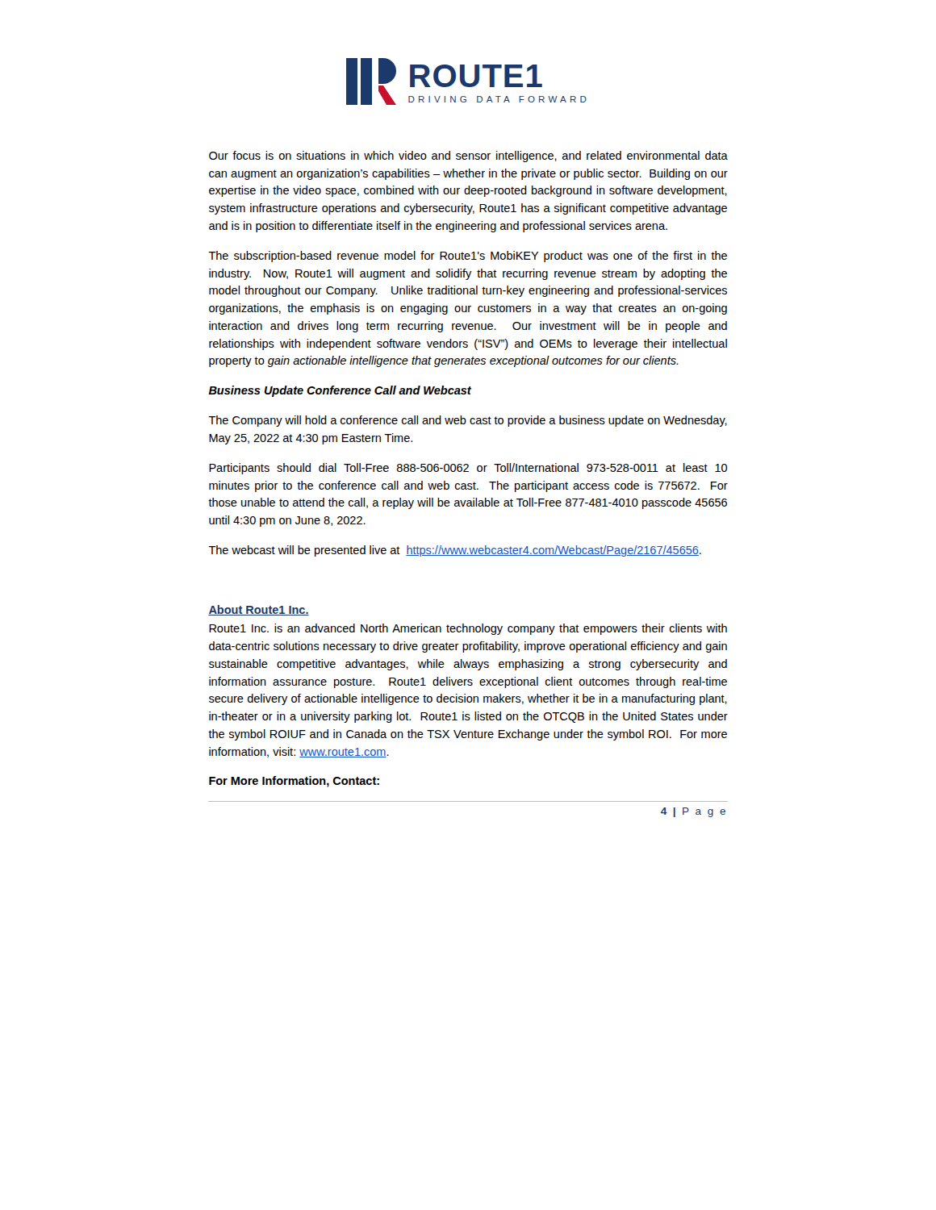ROUTE1
DRIVING DATA FORWARD
Our focus is on situations in which video and sensor intelligence, and related environmental data can augment an organization’s capabilities – whether in the private or public sector. Building on our expertise in the video space, combined with our deep-rooted background in software development, system infrastructure operations and cybersecurity, Route1 has a significant competitive advantage and is in position to differentiate itself in the engineering and professional services arena.
The subscription-based revenue model for Route1's MobiKEY product was one of the first in the industry. Now, Route1 will augment and solidify that recurring revenue stream by adopting the model throughout our Company. Unlike traditional turn-key engineering and professional-services organizations, the emphasis is on engaging our customers in a way that creates an on-going interaction and drives long term recurring revenue. Our investment will be in people and relationships with independent software vendors (“ISV”) and OEMs to leverage their intellectual property to gain actionable intelligence that generates exceptional outcomes for our clients.
Business Update Conference Call and Webcast
The Company will hold a conference call and web cast to provide a business update on Wednesday, May 25, 2022 at 4:30 pm Eastern Time.
Participants should dial Toll-Free 888-506-0062 or Toll/International 973-528-0011 at least 10 minutes prior to the conference call and web cast. The participant access code is 775672. For those unable to attend the call, a replay will be available at Toll-Free 877-481-4010 passcode 45656 until 4:30 pm on June 8, 2022.
The webcast will be presented live at https://www.webcaster4.com/Webcast/Page/2167/45656.
About Route1 Inc.
Route1 Inc. is an advanced North American technology company that empowers their clients with data-centric solutions necessary to drive greater profitability, improve operational efficiency and gain sustainable competitive advantages, while always emphasizing a strong cybersecurity and information assurance posture. Route1 delivers exceptional client outcomes through real-time secure delivery of actionable intelligence to decision makers, whether it be in a manufacturing plant, in-theater or in a university parking lot. Route1 is listed on the OTCQB in the United States under the symbol ROIUF and in Canada on the TSX Venture Exchange under the symbol ROI. For more information, visit: www.route1.com.
For More Information, Contact:
4 | P a g e